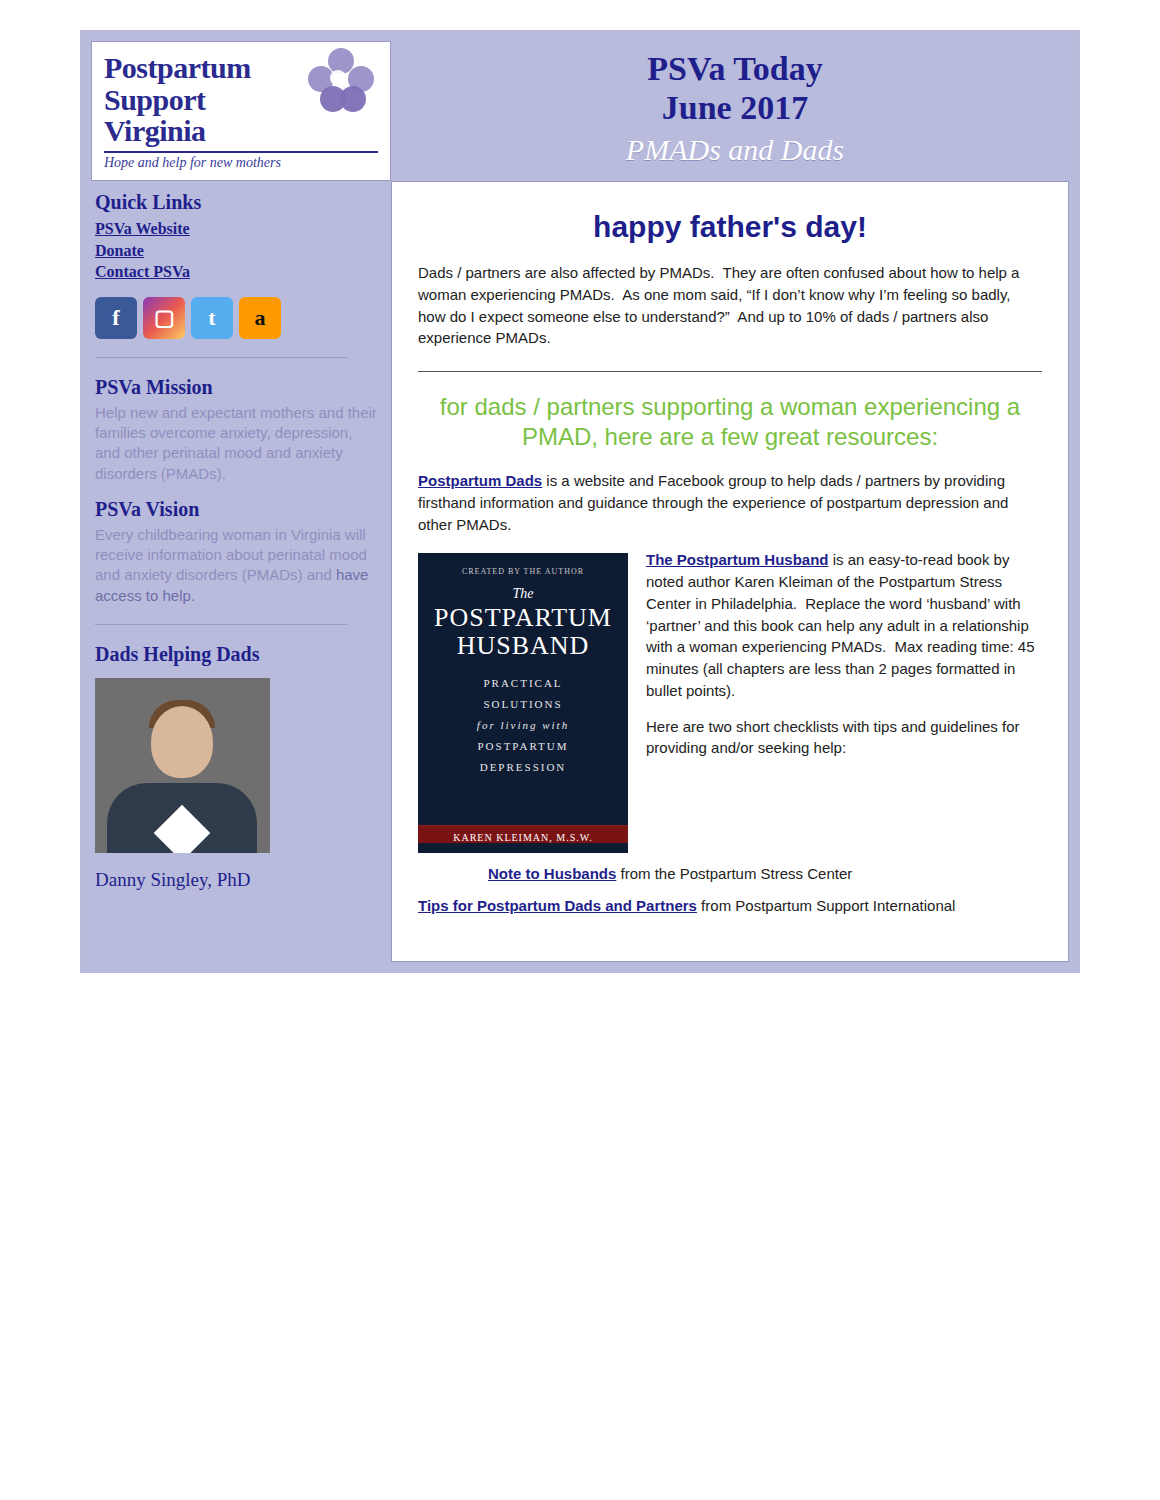Postpartum
Support Virginia
Hope and help for new mothers
PSVa Today
June 2017
PMADs and Dads
Quick Links
PSVa Website Donate Contact PSVa
f ▢ t a
PSVa Mission
Help new and expectant mothers and their families overcome anxiety, depression, and other perinatal mood and anxiety disorders (PMADs).
PSVa Vision
Every childbearing woman in Virginia will receive information about perinatal mood and anxiety disorders (PMADs) and have access to help.
Dads Helping Dads
Danny Singley, PhD
happy father's day!
Dads / partners are also affected by PMADs. They are often confused about how to help a woman experiencing PMADs. As one mom said, “If I don’t know why I’m feeling so badly, how do I expect someone else to understand?” And up to 10% of dads / partners also experience PMADs.
for dads / partners supporting a woman experiencing a PMAD, here are a few great resources:
Postpartum Dads is a website and Facebook group to help dads / partners by providing firsthand information and guidance through the experience of postpartum depression and other PMADs.
CREATED BY THE AUTHOR
The
POSTPARTUM
HUSBAND
PRACTICAL
SOLUTIONS
for living with
POSTPARTUM
DEPRESSION
KAREN KLEIMAN, M.S.W.
The Postpartum Husband is an easy-to-read book by noted author Karen Kleiman of the Postpartum Stress Center in Philadelphia. Replace the word ‘husband’ with ‘partner’ and this book can help any adult in a relationship with a woman experiencing PMADs. Max reading time: 45 minutes (all chapters are less than 2 pages formatted in bullet points).
Here are two short checklists with tips and guidelines for providing and/or seeking help:
Note to Husbands from the Postpartum Stress Center
Tips for Postpartum Dads and Partners from Postpartum Support International